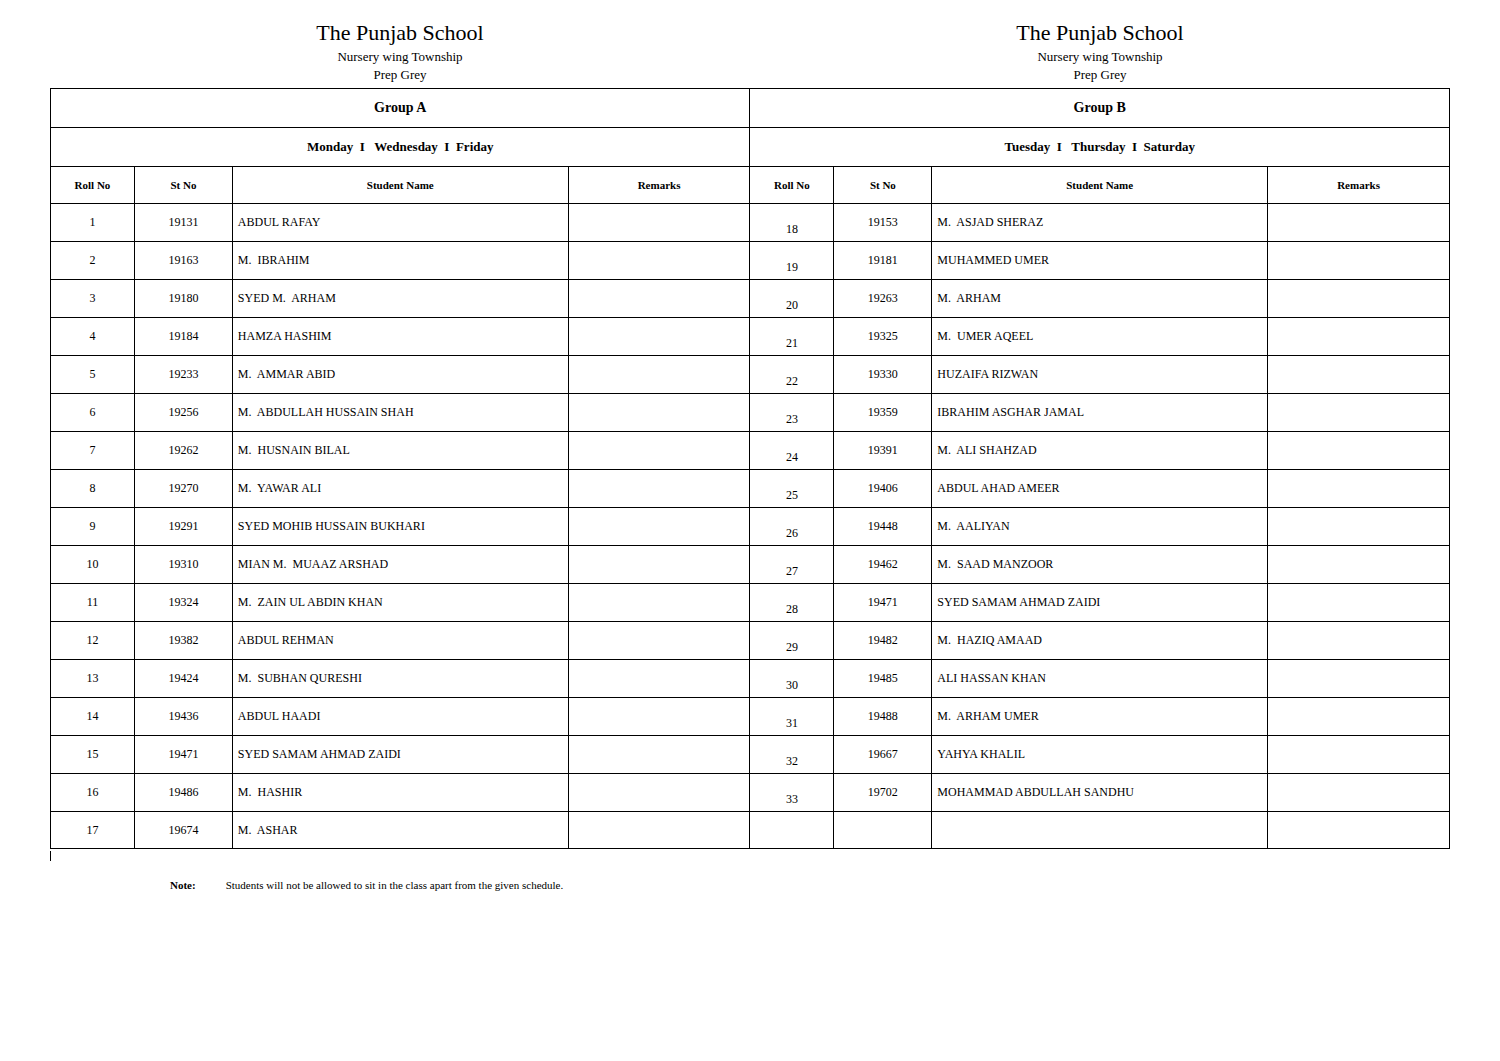The Punjab School
Nursery wing Township
Prep Grey
The Punjab School
Nursery wing Township
Prep Grey
| Group A | Group B |
| Monday I Wednesday I Friday | Tuesday I Thursday I Saturday |
| Roll No | St No | Student Name | Remarks | Roll No | St No | Student Name | Remarks |
| 1 | 19131 | ABDUL RAFAY | | 18 | 19153 | M. ASJAD SHERAZ | |
| 2 | 19163 | M. IBRAHIM | | 19 | 19181 | MUHAMMED UMER | |
| 3 | 19180 | SYED M. ARHAM | | 20 | 19263 | M. ARHAM | |
| 4 | 19184 | HAMZA HASHIM | | 21 | 19325 | M. UMER AQEEL | |
| 5 | 19233 | M. AMMAR ABID | | 22 | 19330 | HUZAIFA RIZWAN | |
| 6 | 19256 | M. ABDULLAH HUSSAIN SHAH | | 23 | 19359 | IBRAHIM ASGHAR JAMAL | |
| 7 | 19262 | M. HUSNAIN BILAL | | 24 | 19391 | M. ALI SHAHZAD | |
| 8 | 19270 | M. YAWAR ALI | | 25 | 19406 | ABDUL AHAD AMEER | |
| 9 | 19291 | SYED MOHIB HUSSAIN BUKHARI | | 26 | 19448 | M. AALIYAN | |
| 10 | 19310 | MIAN M. MUAAZ ARSHAD | | 27 | 19462 | M. SAAD MANZOOR | |
| 11 | 19324 | M. ZAIN UL ABDIN KHAN | | 28 | 19471 | SYED SAMAM AHMAD ZAIDI | |
| 12 | 19382 | ABDUL REHMAN | | 29 | 19482 | M. HAZIQ AMAAD | |
| 13 | 19424 | M. SUBHAN QURESHI | | 30 | 19485 | ALI HASSAN KHAN | |
| 14 | 19436 | ABDUL HAADI | | 31 | 19488 | M. ARHAM UMER | |
| 15 | 19471 | SYED SAMAM AHMAD ZAIDI | | 32 | 19667 | YAHYA KHALIL | |
| 16 | 19486 | M. HASHIR | | 33 | 19702 | MOHAMMAD ABDULLAH SANDHU | |
| 17 | 19674 | M. ASHAR | | | | | |
Note: Students will not be allowed to sit in the class apart from the given schedule.